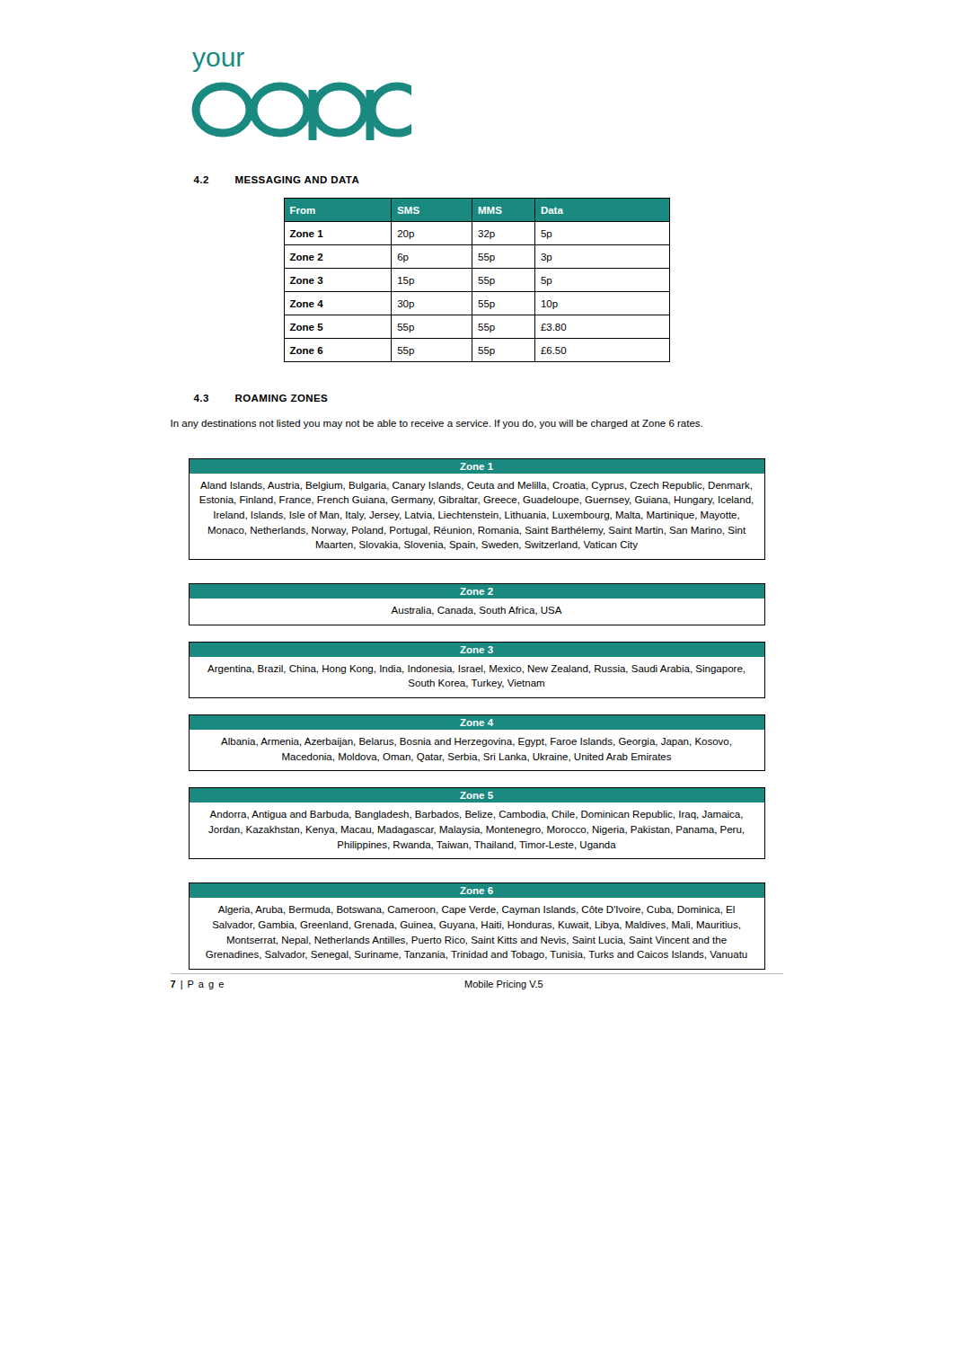your
4.2 Messaging and Data
| From | SMS | MMS | Data |
| --- | --- | --- | --- |
| Zone 1 | 20p | 32p | 5p |
| Zone 2 | 6p | 55p | 3p |
| Zone 3 | 15p | 55p | 5p |
| Zone 4 | 30p | 55p | 10p |
| Zone 5 | 55p | 55p | £3.80 |
| Zone 6 | 55p | 55p | £6.50 |
4.3 Roaming Zones
In any destinations not listed you may not be able to receive a service. If you do, you will be charged at Zone 6 rates.
Zone 1
Aland Islands, Austria, Belgium, Bulgaria, Canary Islands, Ceuta and Melilla, Croatia, Cyprus, Czech Republic, Denmark, Estonia, Finland, France, French Guiana, Germany, Gibraltar, Greece, Guadeloupe, Guernsey, Guiana, Hungary, Iceland, Ireland, Islands, Isle of Man, Italy, Jersey, Latvia, Liechtenstein, Lithuania, Luxembourg, Malta, Martinique, Mayotte, Monaco, Netherlands, Norway, Poland, Portugal, Réunion, Romania, Saint Barthélemy, Saint Martin, San Marino, Sint Maarten, Slovakia, Slovenia, Spain, Sweden, Switzerland, Vatican City
Zone 2
Australia, Canada, South Africa, USA
Zone 3
Argentina, Brazil, China, Hong Kong, India, Indonesia, Israel, Mexico, New Zealand, Russia, Saudi Arabia, Singapore, South Korea, Turkey, Vietnam
Zone 4
Albania, Armenia, Azerbaijan, Belarus, Bosnia and Herzegovina, Egypt, Faroe Islands, Georgia, Japan, Kosovo, Macedonia, Moldova, Oman, Qatar, Serbia, Sri Lanka, Ukraine, United Arab Emirates
Zone 5
Andorra, Antigua and Barbuda, Bangladesh, Barbados, Belize, Cambodia, Chile, Dominican Republic, Iraq, Jamaica, Jordan, Kazakhstan, Kenya, Macau, Madagascar, Malaysia, Montenegro, Morocco, Nigeria, Pakistan, Panama, Peru, Philippines, Rwanda, Taiwan, Thailand, Timor-Leste, Uganda
Zone 6
Algeria, Aruba, Bermuda, Botswana, Cameroon, Cape Verde, Cayman Islands, Côte D'Ivoire, Cuba, Dominica, El Salvador, Gambia, Greenland, Grenada, Guinea, Guyana, Haiti, Honduras, Kuwait, Libya, Maldives, Mali, Mauritius, Montserrat, Nepal, Netherlands Antilles, Puerto Rico, Saint Kitts and Nevis, Saint Lucia, Saint Vincent and the Grenadines, Salvador, Senegal, Suriname, Tanzania, Trinidad and Tobago, Tunisia, Turks and Caicos Islands, Vanuatu
7 | P a g e
Mobile Pricing V.5